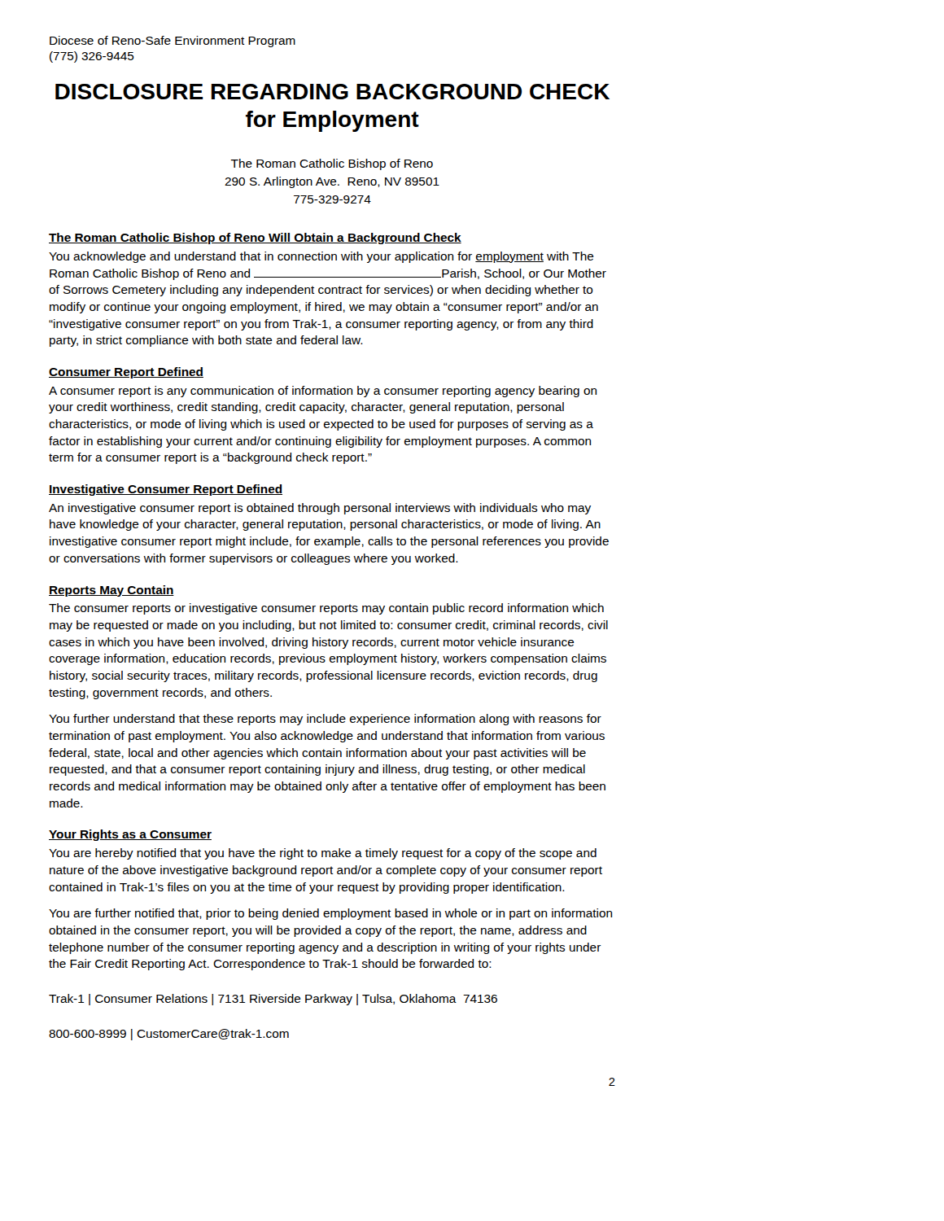Diocese of Reno-Safe Environment Program
(775) 326-9445
DISCLOSURE REGARDING BACKGROUND CHECK for Employment
The Roman Catholic Bishop of Reno
290 S. Arlington Ave. Reno, NV 89501
775-329-9274
The Roman Catholic Bishop of Reno Will Obtain a Background Check
You acknowledge and understand that in connection with your application for employment with The Roman Catholic Bishop of Reno and Parish, School, or Our Mother of Sorrows Cemetery including any independent contract for services) or when deciding whether to modify or continue your ongoing employment, if hired, we may obtain a “consumer report” and/or an “investigative consumer report” on you from Trak-1, a consumer reporting agency, or from any third party, in strict compliance with both state and federal law.
Consumer Report Defined
A consumer report is any communication of information by a consumer reporting agency bearing on your credit worthiness, credit standing, credit capacity, character, general reputation, personal characteristics, or mode of living which is used or expected to be used for purposes of serving as a factor in establishing your current and/or continuing eligibility for employment purposes. A common term for a consumer report is a “background check report.”
Investigative Consumer Report Defined
An investigative consumer report is obtained through personal interviews with individuals who may have knowledge of your character, general reputation, personal characteristics, or mode of living. An investigative consumer report might include, for example, calls to the personal references you provide or conversations with former supervisors or colleagues where you worked.
Reports May Contain
The consumer reports or investigative consumer reports may contain public record information which may be requested or made on you including, but not limited to: consumer credit, criminal records, civil cases in which you have been involved, driving history records, current motor vehicle insurance coverage information, education records, previous employment history, workers compensation claims history, social security traces, military records, professional licensure records, eviction records, drug testing, government records, and others.
You further understand that these reports may include experience information along with reasons for termination of past employment. You also acknowledge and understand that information from various federal, state, local and other agencies which contain information about your past activities will be requested, and that a consumer report containing injury and illness, drug testing, or other medical records and medical information may be obtained only after a tentative offer of employment has been made.
Your Rights as a Consumer
You are hereby notified that you have the right to make a timely request for a copy of the scope and nature of the above investigative background report and/or a complete copy of your consumer report contained in Trak-1’s files on you at the time of your request by providing proper identification.
You are further notified that, prior to being denied employment based in whole or in part on information obtained in the consumer report, you will be provided a copy of the report, the name, address and telephone number of the consumer reporting agency and a description in writing of your rights under the Fair Credit Reporting Act. Correspondence to Trak-1 should be forwarded to:
Trak-1 | Consumer Relations | 7131 Riverside Parkway | Tulsa, Oklahoma 74136
800-600-8999 | CustomerCare@trak-1.com
2